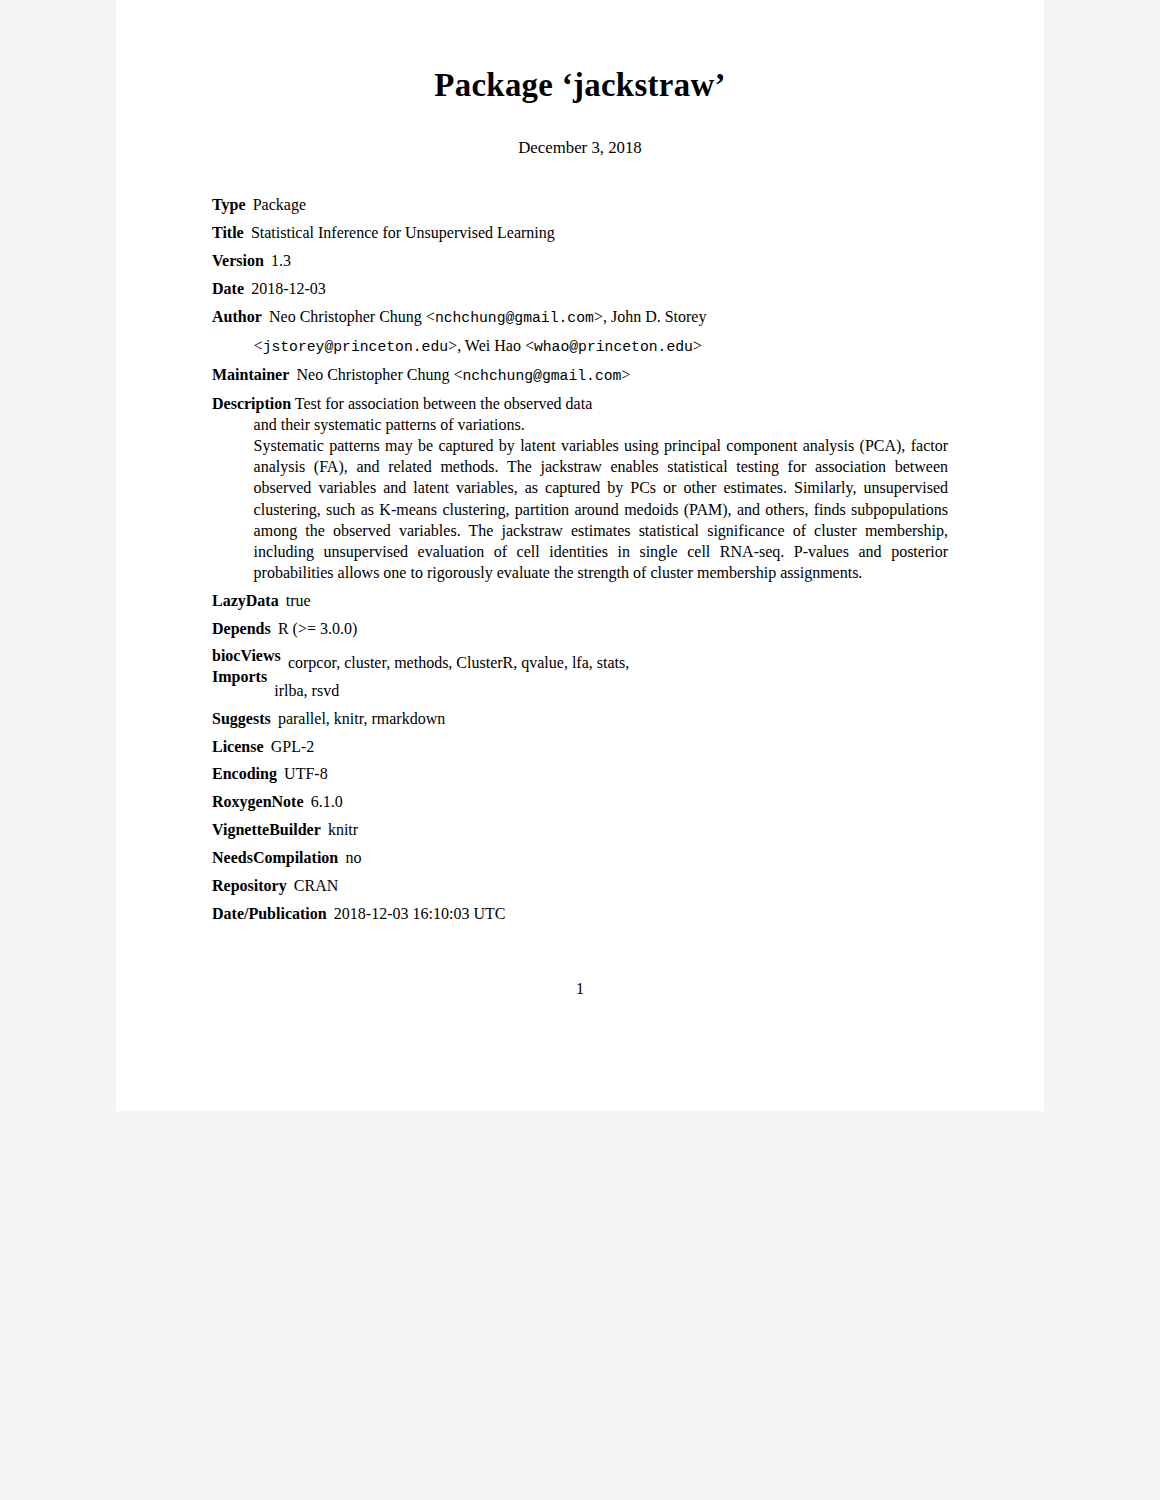Package ‘jackstraw’
December 3, 2018
Type
Package
Title
Statistical Inference for Unsupervised Learning
Version
1.3
Date
2018-12-03
Author
Neo Christopher Chung <nchchung@gmail.com>, John D. Storey
<jstorey@princeton.edu>, Wei Hao <whao@princeton.edu>
Maintainer
Neo Christopher Chung <nchchung@gmail.com>
Description Test for association between the observed data
and their systematic patterns of variations.
Systematic patterns may be captured by latent variables using principal component analysis (PCA), factor analysis (FA), and related methods. The jackstraw enables statistical testing for association between observed variables and latent variables, as captured by PCs or other estimates. Similarly, unsupervised clustering, such as K-means clustering, partition around medoids (PAM), and others, finds subpopulations among the observed variables. The jackstraw estimates statistical significance of cluster membership, including unsupervised evaluation of cell identities in single cell RNA-seq. P-values and posterior probabilities allows one to rigorously evaluate the strength of cluster membership assignments.
LazyData
true
Depends
R (>= 3.0.0)
biocViews
Imports
corpcor, cluster, methods, ClusterR, qvalue, lfa, stats,
irlba, rsvd
Suggests
parallel, knitr, rmarkdown
License
GPL-2
Encoding
UTF-8
RoxygenNote
6.1.0
VignetteBuilder
knitr
NeedsCompilation
no
Repository
CRAN
Date/Publication
2018-12-03 16:10:03 UTC
1